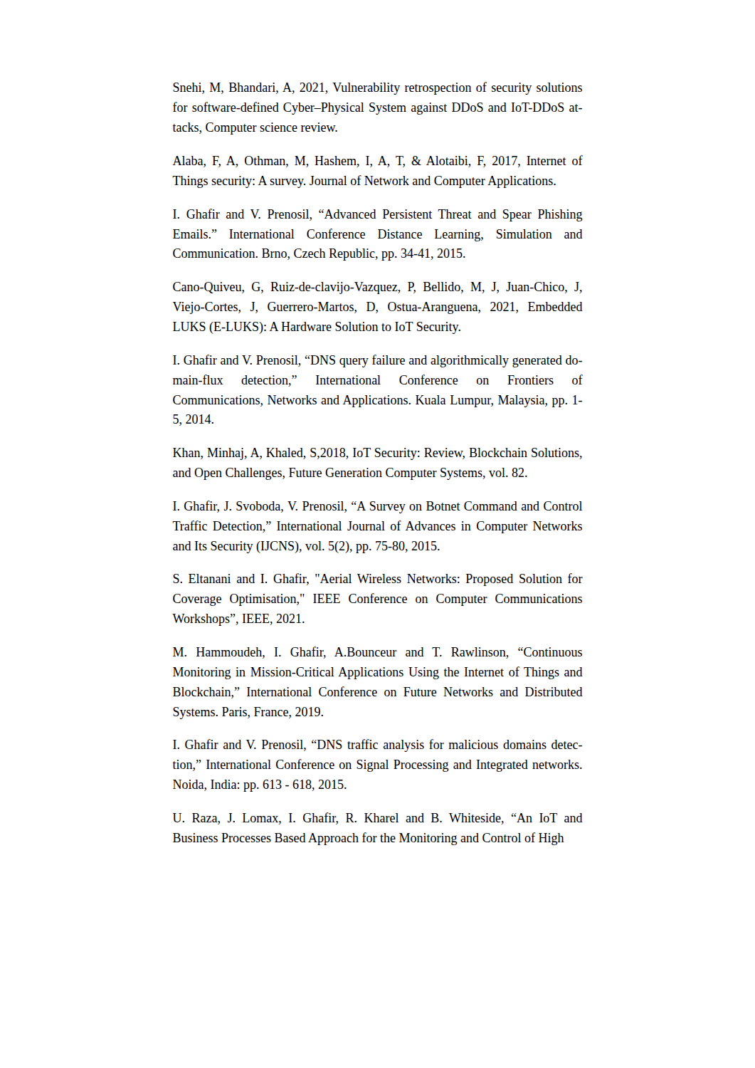Snehi, M, Bhandari, A, 2021, Vulnerability retrospection of security solutions for software-defined Cyber–Physical System against DDoS and IoT-DDoS attacks, Computer science review.
Alaba, F, A, Othman, M, Hashem, I, A, T, & Alotaibi, F, 2017, Internet of Things security: A survey. Journal of Network and Computer Applications.
I. Ghafir and V. Prenosil, “Advanced Persistent Threat and Spear Phishing Emails.” International Conference Distance Learning, Simulation and Communication. Brno, Czech Republic, pp. 34-41, 2015.
Cano-Quiveu, G, Ruiz-de-clavijo-Vazquez, P, Bellido, M, J, Juan-Chico, J, Viejo-Cortes, J, Guerrero-Martos, D, Ostua-Aranguena, 2021, Embedded LUKS (E-LUKS): A Hardware Solution to IoT Security.
I. Ghafir and V. Prenosil, “DNS query failure and algorithmically generated domain-flux detection,” International Conference on Frontiers of Communications, Networks and Applications. Kuala Lumpur, Malaysia, pp. 1-5, 2014.
Khan, Minhaj, A, Khaled, S,2018, IoT Security: Review, Blockchain Solutions, and Open Challenges, Future Generation Computer Systems, vol. 82.
I. Ghafir, J. Svoboda, V. Prenosil, “A Survey on Botnet Command and Control Traffic Detection,” International Journal of Advances in Computer Networks and Its Security (IJCNS), vol. 5(2), pp. 75-80, 2015.
S. Eltanani and I. Ghafir, "Aerial Wireless Networks: Proposed Solution for Coverage Optimisation," IEEE Conference on Computer Communications Workshops”, IEEE, 2021.
M. Hammoudeh, I. Ghafir, A.Bounceur and T. Rawlinson, “Continuous Monitoring in Mission-Critical Applications Using the Internet of Things and Blockchain,” International Conference on Future Networks and Distributed Systems. Paris, France, 2019.
I. Ghafir and V. Prenosil, “DNS traffic analysis for malicious domains detection,” International Conference on Signal Processing and Integrated networks. Noida, India: pp. 613 - 618, 2015.
U. Raza, J. Lomax, I. Ghafir, R. Kharel and B. Whiteside, “An IoT and Business Processes Based Approach for the Monitoring and Control of High